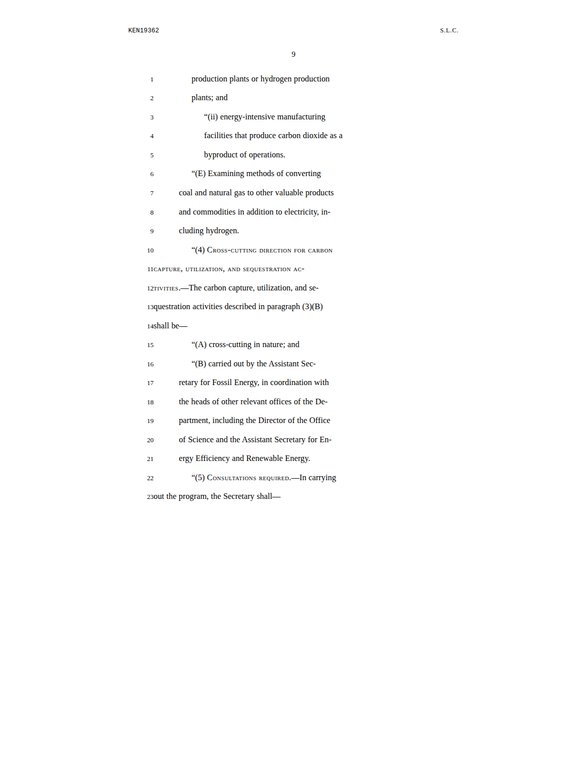KEN19362 S.L.C.
9
| 1 | production plants or hydrogen production |
| 2 | plants; and |
| 3 | “(ii) energy-intensive manufacturing |
| 4 | facilities that produce carbon dioxide as a |
| 5 | byproduct of operations. |
| 6 | “(E) Examining methods of converting |
| 7 | coal and natural gas to other valuable products |
| 8 | and commodities in addition to electricity, in- |
| 9 | cluding hydrogen. |
| 10 | “(4) Cross-cutting direction for carbon |
| 11 | capture, utilization, and sequestration ac- |
| 12 | tivities .—The carbon capture, utilization, and se- |
| 13 | questration activities described in paragraph (3)(B) |
| 14 | shall be— |
| 15 | “(A) cross-cutting in nature; and |
| 16 | “(B) carried out by the Assistant Sec- |
| 17 | retary for Fossil Energy, in coordination with |
| 18 | the heads of other relevant offices of the De- |
| 19 | partment, including the Director of the Office |
| 20 | of Science and the Assistant Secretary for En- |
| 21 | ergy Efficiency and Renewable Energy. |
| 22 | “(5) Consultations required .—In carrying |
| 23 | out the program, the Secretary shall— |